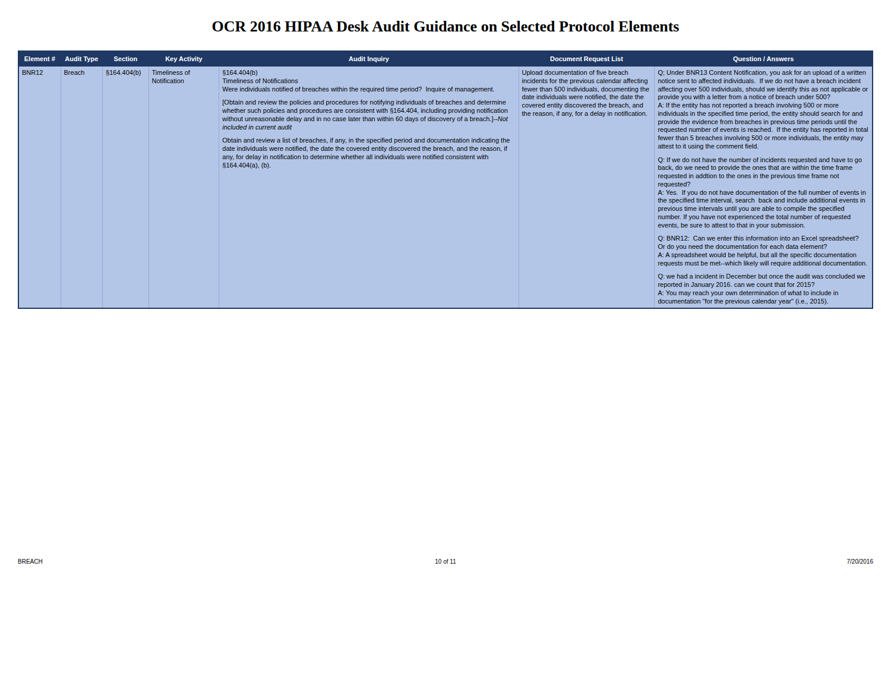OCR 2016 HIPAA Desk Audit Guidance on Selected Protocol Elements
| Element # | Audit Type | Section | Key Activity | Audit Inquiry | Document Request List | Question / Answers |
| --- | --- | --- | --- | --- | --- | --- |
| BNR12 | Breach | §164.404(b) | Timeliness of Notification | §164.404(b) Timeliness of Notifications Were individuals notified of breaches within the required time period? Inquire of management. [Obtain and review the policies and procedures for notifying individuals of breaches and determine whether such policies and procedures are consistent with §164.404, including providing notification without unreasonable delay and in no case later than within 60 days of discovery of a breach.]-- Not included in current audit Obtain and review a list of breaches, if any, in the specified period and documentation indicating the date individuals were notified, the date the covered entity discovered the breach, and the reason, if any, for delay in notification to determine whether all individuals were notified consistent with §164.404(a), (b). | Upload documentation of five breach incidents for the previous calendar affecting fewer than 500 individuals, documenting the date individuals were notified, the date the covered entity discovered the breach, and the reason, if any, for a delay in notification. | Q; Under BNR13 Content Notification, you ask for an upload of a written notice sent to affected individuals. If we do not have a breach incident affecting over 500 individuals, should we identify this as not applicable or provide you with a letter from a notice of breach under 500? A: If the entity has not reported a breach involving 500 or more individuals in the specified time period, the entity should search for and provide the evidence from breaches in previous time periods until the requested number of events is reached. If the entity has reported in total fewer than 5 breaches involving 500 or more individuals, the entity may attest to it using the comment field. Q: If we do not have the number of incidents requested and have to go back, do we need to provide the ones that are within the time frame requested in addtion to the ones in the previous time frame not requested? A: Yes. If you do not have documentation of the full number of events in the specified time interval, search back and include additional events in previous time intervals until you are able to compile the specified number. If you have not experienced the total number of requested events, be sure to attest to that in your submission. Q: BNR12: Can we enter this information into an Excel spreadsheet? Or do you need the documentation for each data element? A: A spreadsheet would be helpful, but all the specific documentation requests must be met--which likely will require additional documentation. Q: we had a incident in December but once the audit was concluded we reported in January 2016. can we count that for 2015? A: You may reach your own determination of what to include in documentation "for the previous calendar year" (i.e., 2015). |
BREACH
10 of 11
7/20/2016